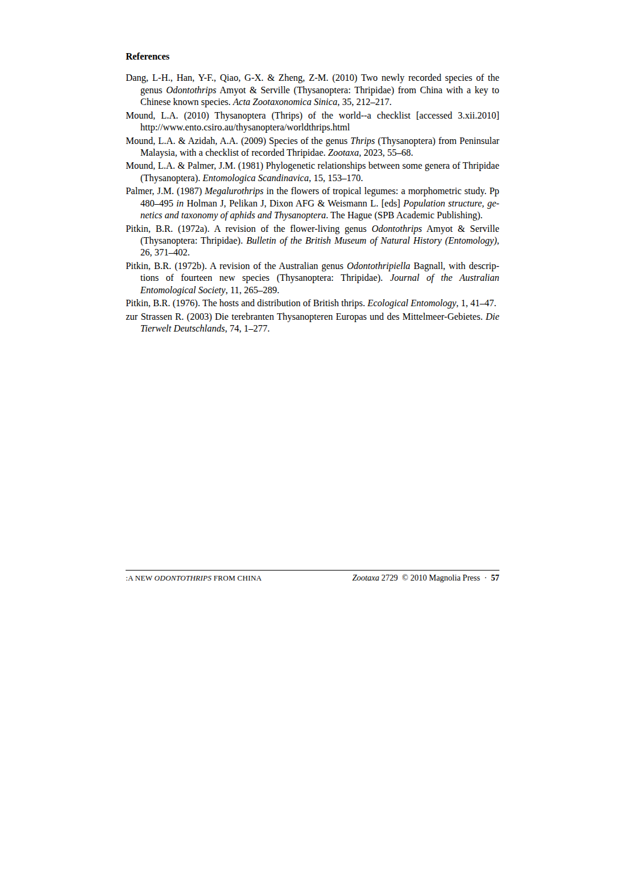References
Dang, L-H., Han, Y-F., Qiao, G-X. & Zheng, Z-M. (2010) Two newly recorded species of the genus Odontothrips Amyot & Serville (Thysanoptera: Thripidae) from China with a key to Chinese known species. Acta Zootaxonomica Sinica, 35, 212–217.
Mound, L.A. (2010) Thysanoptera (Thrips) of the world--a checklist [accessed 3.xii.2010] http://www.ento.csiro.au/thysanoptera/worldthrips.html
Mound, L.A. & Azidah, A.A. (2009) Species of the genus Thrips (Thysanoptera) from Peninsular Malaysia, with a checklist of recorded Thripidae. Zootaxa, 2023, 55–68.
Mound, L.A. & Palmer, J.M. (1981) Phylogenetic relationships between some genera of Thripidae (Thysanoptera). Entomologica Scandinavica, 15, 153–170.
Palmer, J.M. (1987) Megalurothrips in the flowers of tropical legumes: a morphometric study. Pp 480–495 in Holman J, Pelikan J, Dixon AFG & Weismann L. [eds] Population structure, genetics and taxonomy of aphids and Thysanoptera. The Hague (SPB Academic Publishing).
Pitkin, B.R. (1972a). A revision of the flower-living genus Odontothrips Amyot & Serville (Thysanoptera: Thripidae). Bulletin of the British Museum of Natural History (Entomology), 26, 371–402.
Pitkin, B.R. (1972b). A revision of the Australian genus Odontothripiella Bagnall, with descriptions of fourteen new species (Thysanoptera: Thripidae). Journal of the Australian Entomological Society, 11, 265–289.
Pitkin, B.R. (1976). The hosts and distribution of British thrips. Ecological Entomology, 1, 41–47.
zur Strassen R. (2003) Die terebranten Thysanopteren Europas und des Mittelmeer-Gebietes. Die Tierwelt Deutschlands, 74, 1–277.
:A NEW ODONTOTHRIPS FROM CHINA
Zootaxa 2729 © 2010 Magnolia Press · 57